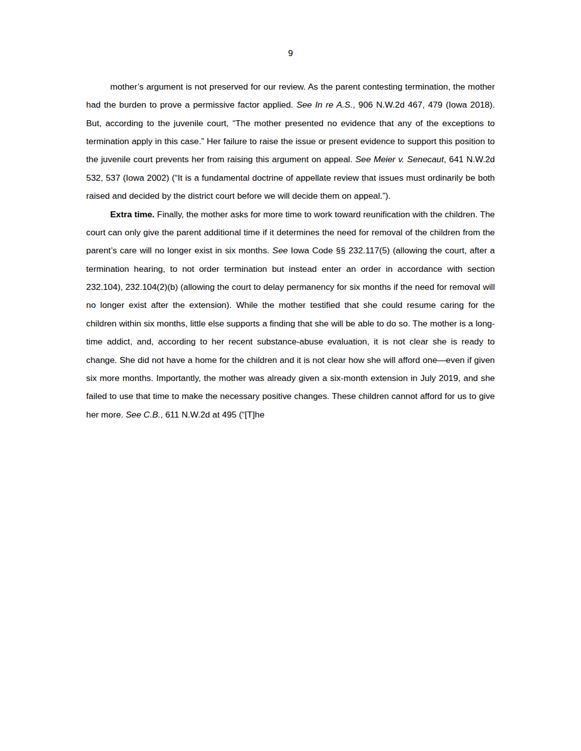9
mother’s argument is not preserved for our review. As the parent contesting termination, the mother had the burden to prove a permissive factor applied. See In re A.S., 906 N.W.2d 467, 479 (Iowa 2018). But, according to the juvenile court, “The mother presented no evidence that any of the exceptions to termination apply in this case.” Her failure to raise the issue or present evidence to support this position to the juvenile court prevents her from raising this argument on appeal. See Meier v. Senecaut, 641 N.W.2d 532, 537 (Iowa 2002) (“It is a fundamental doctrine of appellate review that issues must ordinarily be both raised and decided by the district court before we will decide them on appeal.”).
Extra time. Finally, the mother asks for more time to work toward reunification with the children. The court can only give the parent additional time if it determines the need for removal of the children from the parent’s care will no longer exist in six months. See Iowa Code §§ 232.117(5) (allowing the court, after a termination hearing, to not order termination but instead enter an order in accordance with section 232.104), 232.104(2)(b) (allowing the court to delay permanency for six months if the need for removal will no longer exist after the extension). While the mother testified that she could resume caring for the children within six months, little else supports a finding that she will be able to do so. The mother is a long-time addict, and, according to her recent substance-abuse evaluation, it is not clear she is ready to change. She did not have a home for the children and it is not clear how she will afford one—even if given six more months. Importantly, the mother was already given a six-month extension in July 2019, and she failed to use that time to make the necessary positive changes. These children cannot afford for us to give her more. See C.B., 611 N.W.2d at 495 (“[T]he